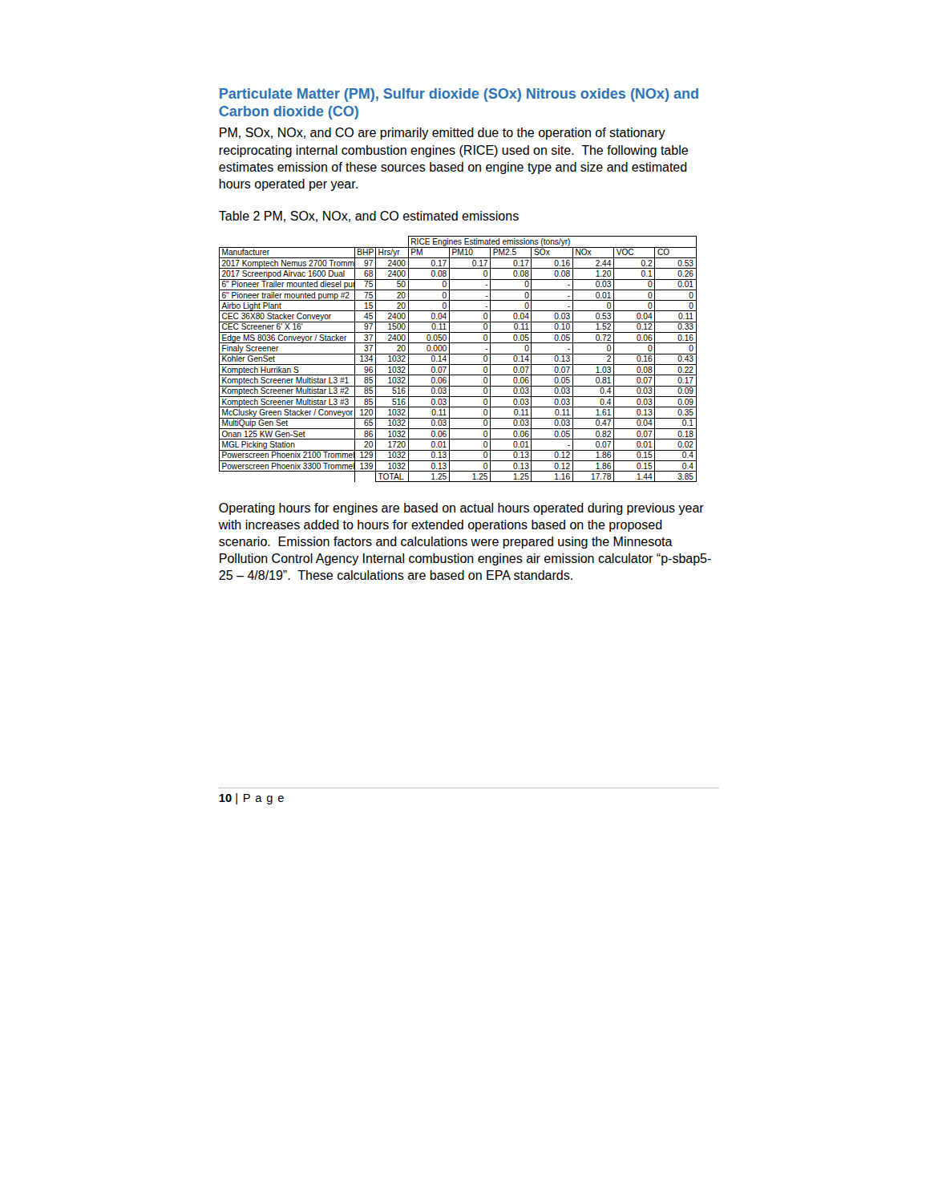Particulate Matter (PM), Sulfur dioxide (SOx) Nitrous oxides (NOx) and Carbon dioxide (CO)
PM, SOx, NOx, and CO are primarily emitted due to the operation of stationary reciprocating internal combustion engines (RICE) used on site. The following table estimates emission of these sources based on engine type and size and estimated hours operated per year.
Table 2 PM, SOx, NOx, and CO estimated emissions
| | | | RICE Engines Estimated emissions (tons/yr) | |
| Manufacturer | BHP | Hrs/yr | PM | PM10 | PM2.5 | SOx | NOx | VOC | CO | |
| 2017 Komptech Nemus 2700 Trommel | 97 | 2400 | 0.17 | 0.17 | 0.17 | 0.16 | 2.44 | 0.2 | 0.53 | |
| 2017 Screenpod Airvac 1600 Dual | 68 | 2400 | 0.08 | 0 | 0.08 | 0.08 | 1.20 | 0.1 | 0.26 | |
| 6" Pioneer Trailer mounted diesel pump | 75 | 50 | 0 | - | 0 | - | 0.03 | 0 | 0.01 | |
| 6" Pioneer trailer mounted pump #2 | 75 | 20 | 0 | - | 0 | - | 0.01 | 0 | 0 | |
| Airbo Light Plant | 15 | 20 | 0 | - | 0 | - | 0 | 0 | 0 | |
| CEC 36X80 Stacker Conveyor | 45 | 2400 | 0.04 | 0 | 0.04 | 0.03 | 0.53 | 0.04 | 0.11 | |
| CEC Screener 6' X 16' | 97 | 1500 | 0.11 | 0 | 0.11 | 0.10 | 1.52 | 0.12 | 0.33 | |
| Edge MS 8036 Conveyor / Stacker | 37 | 2400 | 0.050 | 0 | 0.05 | 0.05 | 0.72 | 0.06 | 0.16 | |
| Finaly Screener | 37 | 20 | 0.000 | - | 0 | - | 0 | 0 | 0 | |
| Kohler GenSet | 134 | 1032 | 0.14 | 0 | 0.14 | 0.13 | 2 | 0.16 | 0.43 | |
| Komptech Hurrikan S | 96 | 1032 | 0.07 | 0 | 0.07 | 0.07 | 1.03 | 0.08 | 0.22 | |
| Komptech Screener Multistar L3 #1 | 85 | 1032 | 0.06 | 0 | 0.06 | 0.05 | 0.81 | 0.07 | 0.17 | |
| Komptech Screener Multistar L3 #2 | 85 | 516 | 0.03 | 0 | 0.03 | 0.03 | 0.4 | 0.03 | 0.09 | |
| Komptech Screener Multistar L3 #3 | 85 | 516 | 0.03 | 0 | 0.03 | 0.03 | 0.4 | 0.03 | 0.09 | |
| McClusky Green Stacker / Conveyor | 120 | 1032 | 0.11 | 0 | 0.11 | 0.11 | 1.61 | 0.13 | 0.35 | |
| MultiQuip Gen Set | 65 | 1032 | 0.03 | 0 | 0.03 | 0.03 | 0.47 | 0.04 | 0.1 | |
| Onan 125 KW Gen-Set | 86 | 1032 | 0.06 | 0 | 0.06 | 0.05 | 0.82 | 0.07 | 0.18 | |
| MGL Picking Station | 20 | 1720 | 0.01 | 0 | 0.01 | - | 0.07 | 0.01 | 0.02 | |
| Powerscreen Phoenix 2100 Trommel | 129 | 1032 | 0.13 | 0 | 0.13 | 0.12 | 1.86 | 0.15 | 0.4 | |
| Powerscreen Phoenix 3300 Trommel | 139 | 1032 | 0.13 | 0 | 0.13 | 0.12 | 1.86 | 0.15 | 0.4 | |
| | | TOTAL | 1.25 | 1.25 | 1.25 | 1.16 | 17.78 | 1.44 | 3.85 | |
Operating hours for engines are based on actual hours operated during previous year with increases added to hours for extended operations based on the proposed scenario. Emission factors and calculations were prepared using the Minnesota Pollution Control Agency Internal combustion engines air emission calculator “p-sbap5-25 – 4/8/19”. These calculations are based on EPA standards.
10 | P a g e